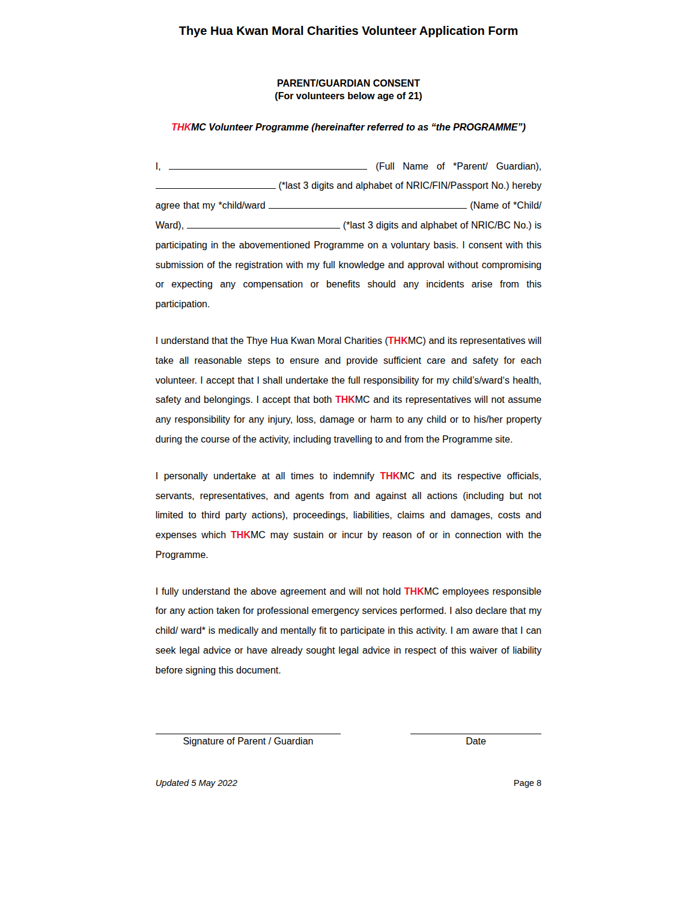Thye Hua Kwan Moral Charities Volunteer Application Form
PARENT/GUARDIAN CONSENT
(For volunteers below age of 21)
THKMC Volunteer Programme (hereinafter referred to as “the PROGRAMME”)
I, (Full Name of *Parent/ Guardian), (*last 3 digits and alphabet of NRIC/FIN/Passport No.) hereby agree that my *child/ward (Name of *Child/ Ward), (*last 3 digits and alphabet of NRIC/BC No.) is participating in the abovementioned Programme on a voluntary basis. I consent with this submission of the registration with my full knowledge and approval without compromising or expecting any compensation or benefits should any incidents arise from this participation.
I understand that the Thye Hua Kwan Moral Charities (THKMC) and its representatives will take all reasonable steps to ensure and provide sufficient care and safety for each volunteer. I accept that I shall undertake the full responsibility for my child’s/ward‘s health, safety and belongings. I accept that both THKMC and its representatives will not assume any responsibility for any injury, loss, damage or harm to any child or to his/her property during the course of the activity, including travelling to and from the Programme site.
I personally undertake at all times to indemnify THKMC and its respective officials, servants, representatives, and agents from and against all actions (including but not limited to third party actions), proceedings, liabilities, claims and damages, costs and expenses which THKMC may sustain or incur by reason of or in connection with the Programme.
I fully understand the above agreement and will not hold THKMC employees responsible for any action taken for professional emergency services performed. I also declare that my child/ ward* is medically and mentally fit to participate in this activity. I am aware that I can seek legal advice or have already sought legal advice in respect of this waiver of liability before signing this document.
Signature of Parent / Guardian
Date
Updated 5 May 2022
Page 8